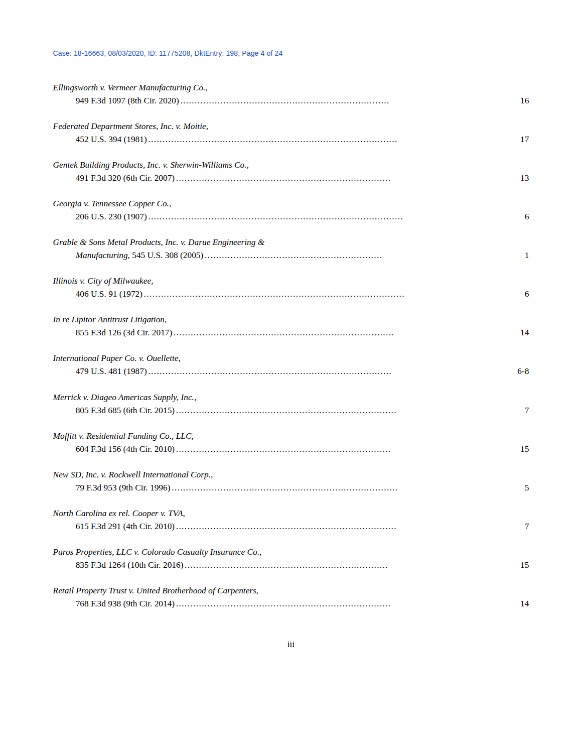Case: 18-16663, 08/03/2020, ID: 11775208, DktEntry: 198, Page 4 of 24
Ellingsworth v. Vermeer Manufacturing Co.,
949 F.3d 1097 (8th Cir. 2020) ......................................................................... 16
Federated Department Stores, Inc. v. Moitie,
452 U.S. 394 (1981) ....................................................................................... 17
Gentek Building Products, Inc. v. Sherwin-Williams Co.,
491 F.3d 320 (6th Cir. 2007) ........................................................................... 13
Georgia v. Tennessee Copper Co.,
206 U.S. 230 (1907) ......................................................................................... 6
Grable & Sons Metal Products, Inc. v. Darue Engineering &
Manufacturing, 545 U.S. 308 (2005) .............................................................. 1
Illinois v. City of Milwaukee,
406 U.S. 91 (1972) ........................................................................................... 6
In re Lipitor Antitrust Litigation,
855 F.3d 126 (3d Cir. 2017) ............................................................................. 14
International Paper Co. v. Ouellette,
479 U.S. 481 (1987) ..................................................................................... 6-8
Merrick v. Diageo Americas Supply, Inc.,
805 F.3d 685 (6th Cir. 2015) ............................................................................. 7
Moffitt v. Residential Funding Co., LLC,
604 F.3d 156 (4th Cir. 2010) ........................................................................... 15
New SD, Inc. v. Rockwell International Corp.,
79 F.3d 953 (9th Cir. 1996) ............................................................................... 5
North Carolina ex rel. Cooper v. TVA,
615 F.3d 291 (4th Cir. 2010) ............................................................................. 7
Paros Properties, LLC v. Colorado Casualty Insurance Co.,
835 F.3d 1264 (10th Cir. 2016) ....................................................................... 15
Retail Property Trust v. United Brotherhood of Carpenters,
768 F.3d 938 (9th Cir. 2014) ........................................................................... 14
iii